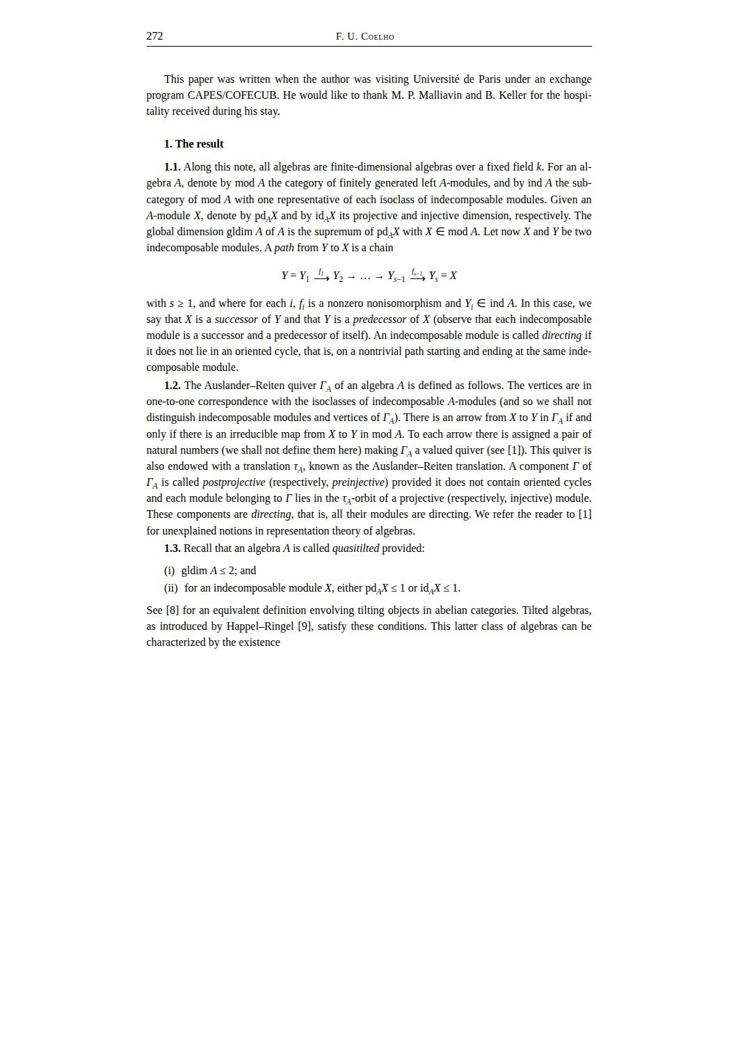272 F. U. Coelho
This paper was written when the author was visiting Université de Paris under an exchange program CAPES/COFECUB. He would like to thank M. P. Malliavin and B. Keller for the hospitality received during his stay.
1. The result
1.1. Along this note, all algebras are finite-dimensional algebras over a fixed field k. For an algebra A, denote by mod A the category of finitely generated left A-modules, and by ind A the subcategory of mod A with one representative of each isoclass of indecomposable modules. Given an A-module X, denote by pdAX and by idAX its projective and injective dimension, respectively. The global dimension gldim A of A is the supremum of pdAX with X ∈ mod A. Let now X and Y be two indecomposable modules. A path from Y to X is a chain
Y = Y1 f1⟶ Y2 → … → Ys−1 fs−1⟶ Ys = X
with s ≥ 1, and where for each i, fi is a nonzero nonisomorphism and Yi ∈ ind A. In this case, we say that X is a successor of Y and that Y is a predecessor of X (observe that each indecomposable module is a successor and a predecessor of itself). An indecomposable module is called directing if it does not lie in an oriented cycle, that is, on a nontrivial path starting and ending at the same indecomposable module.
1.2. The Auslander–Reiten quiver ΓA of an algebra A is defined as follows. The vertices are in one-to-one correspondence with the isoclasses of indecomposable A-modules (and so we shall not distinguish indecomposable modules and vertices of ΓA). There is an arrow from X to Y in ΓA if and only if there is an irreducible map from X to Y in mod A. To each arrow there is assigned a pair of natural numbers (we shall not define them here) making ΓA a valued quiver (see [1]). This quiver is also endowed with a translation τA, known as the Auslander–Reiten translation. A component Γ of ΓA is called postprojective (respectively, preinjective) provided it does not contain oriented cycles and each module belonging to Γ lies in the τA-orbit of a projective (respectively, injective) module. These components are directing, that is, all their modules are directing. We refer the reader to [1] for unexplained notions in representation theory of algebras.
1.3. Recall that an algebra A is called quasitilted provided:
(i) gldim A ≤ 2; and
(ii) for an indecomposable module X, either pdAX ≤ 1 or idAX ≤ 1.
See [8] for an equivalent definition envolving tilting objects in abelian categories. Tilted algebras, as introduced by Happel–Ringel [9], satisfy these conditions. This latter class of algebras can be characterized by the existence